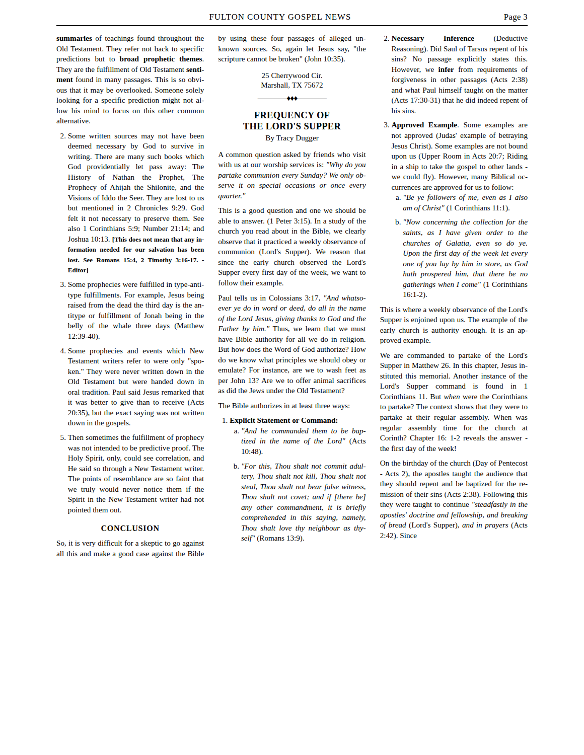FULTON COUNTY GOSPEL NEWS Page 3
summaries of teachings found throughout the Old Testament. They refer not back to specific predictions but to broad prophetic themes. They are the fulfillment of Old Testament sentiment found in many passages. This is so obvious that it may be overlooked. Someone solely looking for a specific prediction might not allow his mind to focus on this other common alternative.
Some written sources may not have been deemed necessary by God to survive in writing. There are many such books which God providentially let pass away: The History of Nathan the Prophet, The Prophecy of Ahijah the Shilonite, and the Visions of Iddo the Seer. They are lost to us but mentioned in 2 Chronicles 9:29. God felt it not necessary to preserve them. See also 1 Corinthians 5:9; Number 21:14; and Joshua 10:13. [This does not mean that any information needed for our salvation has been lost. See Romans 15:4, 2 Timothy 3:16-17. - Editor]
Some prophecies were fulfilled in type-antitype fulfillments. For example, Jesus being raised from the dead the third day is the antitype or fulfillment of Jonah being in the belly of the whale three days (Matthew 12:39-40).
Some prophecies and events which New Testament writers refer to were only "spoken." They were never written down in the Old Testament but were handed down in oral tradition. Paul said Jesus remarked that it was better to give than to receive (Acts 20:35), but the exact saying was not written down in the gospels.
Then sometimes the fulfillment of prophecy was not intended to be predictive proof. The Holy Spirit, only, could see correlation, and He said so through a New Testament writer. The points of resemblance are so faint that we truly would never notice them if the Spirit in the New Testament writer had not pointed them out.
CONCLUSION
So, it is very difficult for a skeptic to go against all this and make a good case against the Bible by using these four passages of alleged unknown sources. So, again let Jesus say, "the scripture cannot be broken" (John 10:35).
25 Cherrywood Cir.
Marshall, TX 75672
————♦♦♦————
FREQUENCY OF
THE LORD'S SUPPER
By Tracy Dugger
A common question asked by friends who visit with us at our worship services is: "Why do you partake communion every Sunday? We only observe it on special occasions or once every quarter."
This is a good question and one we should be able to answer. (1 Peter 3:15). In a study of the church you read about in the Bible, we clearly observe that it practiced a weekly observance of communion (Lord's Supper). We reason that since the early church observed the Lord's Supper every first day of the week, we want to follow their example.
Paul tells us in Colossians 3:17, "And whatsoever ye do in word or deed, do all in the name of the Lord Jesus, giving thanks to God and the Father by him." Thus, we learn that we must have Bible authority for all we do in religion. But how does the Word of God authorize? How do we know what principles we should obey or emulate? For instance, are we to wash feet as per John 13? Are we to offer animal sacrifices as did the Jews under the Old Testament?
The Bible authorizes in at least three ways:
Explicit Statement or Command:
"And he commanded them to be baptized in the name of the Lord" (Acts 10:48).
"For this, Thou shalt not commit adultery, Thou shalt not kill, Thou shalt not steal, Thou shalt not bear false witness, Thou shalt not covet; and if [there be] any other commandment, it is briefly comprehended in this saying, namely, Thou shalt love thy neighbour as thyself" (Romans 13:9).
Necessary Inference (Deductive Reasoning). Did Saul of Tarsus repent of his sins? No passage explicitly states this. However, we infer from requirements of forgiveness in other passages (Acts 2:38) and what Paul himself taught on the matter (Acts 17:30-31) that he did indeed repent of his sins.
Approved Example. Some examples are not approved (Judas' example of betraying Jesus Christ). Some examples are not bound upon us (Upper Room in Acts 20:7; Riding in a ship to take the gospel to other lands - we could fly). However, many Biblical occurrences are approved for us to follow:
"Be ye followers of me, even as I also am of Christ" (1 Corinthians 11:1).
"Now concerning the collection for the saints, as I have given order to the churches of Galatia, even so do ye. Upon the first day of the week let every one of you lay by him in store, as God hath prospered him, that there be no gatherings when I come" (1 Corinthians 16:1-2).
This is where a weekly observance of the Lord's Supper is enjoined upon us. The example of the early church is authority enough. It is an approved example.
We are commanded to partake of the Lord's Supper in Matthew 26. In this chapter, Jesus instituted this memorial. Another instance of the Lord's Supper command is found in 1 Corinthians 11. But when were the Corinthians to partake? The context shows that they were to partake at their regular assembly. When was regular assembly time for the church at Corinth? Chapter 16: 1-2 reveals the answer - the first day of the week!
On the birthday of the church (Day of Pentecost - Acts 2), the apostles taught the audience that they should repent and be baptized for the remission of their sins (Acts 2:38). Following this they were taught to continue "steadfastly in the apostles' doctrine and fellowship, and breaking of bread (Lord's Supper), and in prayers (Acts 2:42). Since